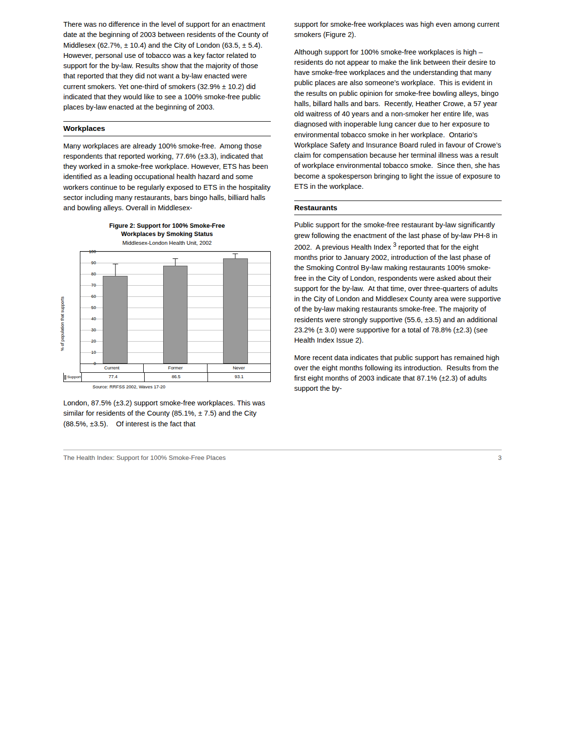There was no difference in the level of support for an enactment date at the beginning of 2003 between residents of the County of Middlesex (62.7%, ± 10.4) and the City of London (63.5, ± 5.4). However, personal use of tobacco was a key factor related to support for the by-law. Results show that the majority of those that reported that they did not want a by-law enacted were current smokers. Yet one-third of smokers (32.9% ± 10.2) did indicated that they would like to see a 100% smoke-free public places by-law enacted at the beginning of 2003.
Workplaces
Many workplaces are already 100% smoke-free. Among those respondents that reported working, 77.6% (±3.3), indicated that they worked in a smoke-free workplace. However, ETS has been identified as a leading occupational health hazard and some workers continue to be regularly exposed to ETS in the hospitality sector including many restaurants, bars bingo halls, billiard halls and bowling alleys. Overall in Middlesex-
Figure 2: Support for 100% Smoke-Free
Workplaces by Smoking Status
Middlesex-London Health Unit, 2002
% of population that supports
100 90 80 70 60 50 40 30 20 10 0
Current
Former
Never
Support
77.4
86.5
93.1
Source: RRFSS 2002, Waves 17-20
London, 87.5% (±3.2) support smoke-free workplaces. This was similar for residents of the County (85.1%, ± 7.5) and the City (88.5%, ±3.5). Of interest is the fact that
support for smoke-free workplaces was high even among current smokers (Figure 2).
Although support for 100% smoke-free workplaces is high – residents do not appear to make the link between their desire to have smoke-free workplaces and the understanding that many public places are also someone’s workplace. This is evident in the results on public opinion for smoke-free bowling alleys, bingo halls, billard halls and bars. Recently, Heather Crowe, a 57 year old waitress of 40 years and a non-smoker her entire life, was diagnosed with inoperable lung cancer due to her exposure to environmental tobacco smoke in her workplace. Ontario’s Workplace Safety and Insurance Board ruled in favour of Crowe’s claim for compensation because her terminal illness was a result of workplace environmental tobacco smoke. Since then, she has become a spokesperson bringing to light the issue of exposure to ETS in the workplace.
Restaurants
Public support for the smoke-free restaurant by-law significantly grew following the enactment of the last phase of by-law PH-8 in 2002. A previous Health Index 3 reported that for the eight months prior to January 2002, introduction of the last phase of the Smoking Control By-law making restaurants 100% smoke-free in the City of London, respondents were asked about their support for the by-law. At that time, over three-quarters of adults in the City of London and Middlesex County area were supportive of the by-law making restaurants smoke-free. The majority of residents were strongly supportive (55.6, ±3.5) and an additional 23.2% (± 3.0) were supportive for a total of 78.8% (±2.3) (see Health Index Issue 2).
More recent data indicates that public support has remained high over the eight months following its introduction. Results from the first eight months of 2003 indicate that 87.1% (±2.3) of adults support the by-
The Health Index: Support for 100% Smoke-Free Places
3